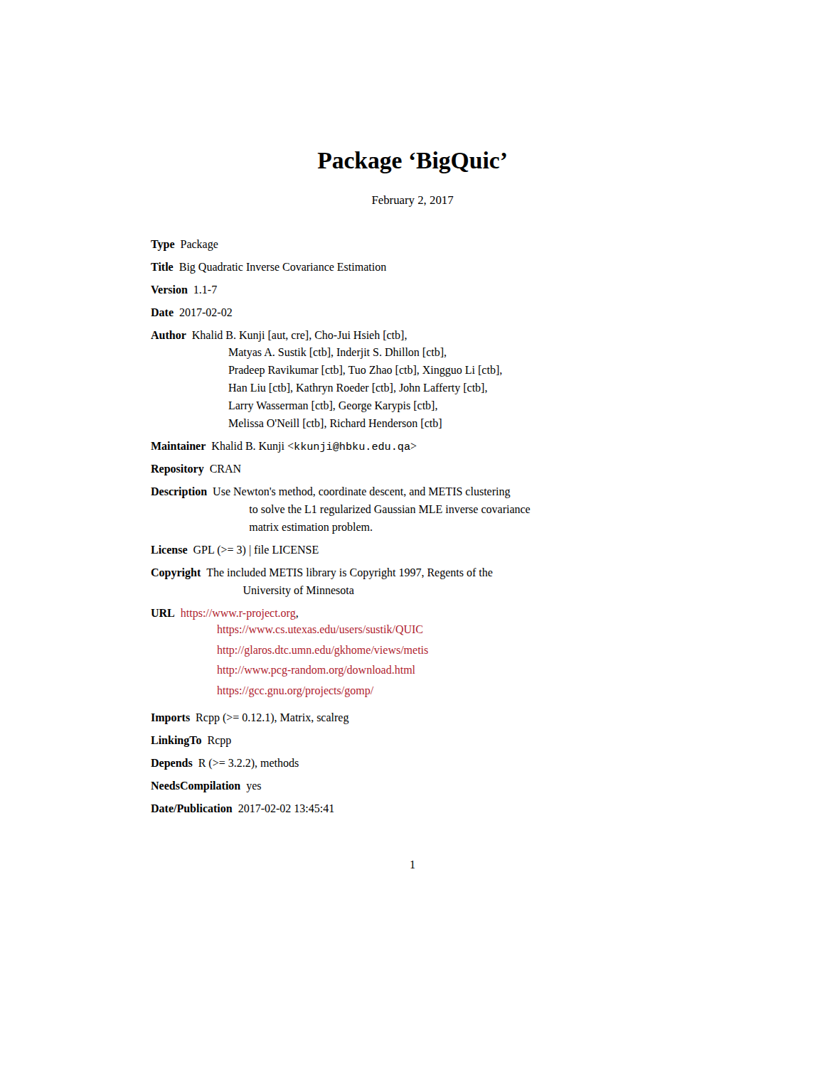Package ‘BigQuic’
February 2, 2017
Type
Package
Title
Big Quadratic Inverse Covariance Estimation
Version
1.1-7
Date
2017-02-02
Author
Khalid B. Kunji [aut, cre], Cho-Jui Hsieh [ctb],
Matyas A. Sustik [ctb], Inderjit S. Dhillon [ctb],
Pradeep Ravikumar [ctb], Tuo Zhao [ctb], Xingguo Li [ctb],
Han Liu [ctb], Kathryn Roeder [ctb], John Lafferty [ctb],
Larry Wasserman [ctb], George Karypis [ctb],
Melissa O'Neill [ctb], Richard Henderson [ctb]
Maintainer
Khalid B. Kunji <kkunji@hbku.edu.qa>
Repository
CRAN
Description
Use Newton's method, coordinate descent, and METIS clustering
to solve the L1 regularized Gaussian MLE inverse covariance
matrix estimation problem.
License
GPL (>= 3) | file LICENSE
Copyright
The included METIS library is Copyright 1997, Regents of the
University of Minnesota
URL
https://www.r-project.org,
https://www.cs.utexas.edu/users/sustik/QUIC
http://glaros.dtc.umn.edu/gkhome/views/metis
http://www.pcg-random.org/download.html
https://gcc.gnu.org/projects/gomp/
Imports
Rcpp (>= 0.12.1), Matrix, scalreg
LinkingTo
Rcpp
Depends
R (>= 3.2.2), methods
NeedsCompilation
yes
Date/Publication
2017-02-02 13:45:41
1